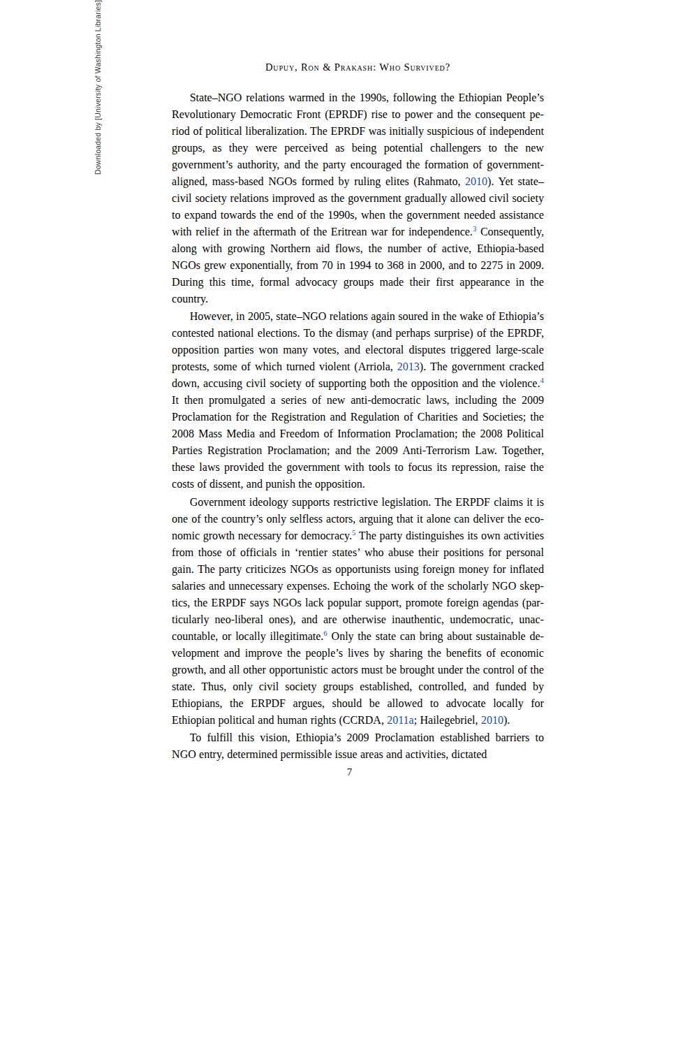Downloaded by [University of Washington Libraries] at 09:44 22 April 2014
Dupuy, Ron & Prakash: Who Survived?
State–NGO relations warmed in the 1990s, following the Ethiopian People’s Revolutionary Democratic Front (EPRDF) rise to power and the consequent period of political liberalization. The EPRDF was initially suspicious of independent groups, as they were perceived as being potential challengers to the new government’s authority, and the party encouraged the formation of government-aligned, mass-based NGOs formed by ruling elites (Rahmato, 2010). Yet state–civil society relations improved as the government gradually allowed civil society to expand towards the end of the 1990s, when the government needed assistance with relief in the aftermath of the Eritrean war for independence.3 Consequently, along with growing Northern aid flows, the number of active, Ethiopia-based NGOs grew exponentially, from 70 in 1994 to 368 in 2000, and to 2275 in 2009. During this time, formal advocacy groups made their first appearance in the country.
However, in 2005, state–NGO relations again soured in the wake of Ethiopia’s contested national elections. To the dismay (and perhaps surprise) of the EPRDF, opposition parties won many votes, and electoral disputes triggered large-scale protests, some of which turned violent (Arriola, 2013). The government cracked down, accusing civil society of supporting both the opposition and the violence.4 It then promulgated a series of new anti-democratic laws, including the 2009 Proclamation for the Registration and Regulation of Charities and Societies; the 2008 Mass Media and Freedom of Information Proclamation; the 2008 Political Parties Registration Proclamation; and the 2009 Anti-Terrorism Law. Together, these laws provided the government with tools to focus its repression, raise the costs of dissent, and punish the opposition.
Government ideology supports restrictive legislation. The ERPDF claims it is one of the country’s only selfless actors, arguing that it alone can deliver the economic growth necessary for democracy.5 The party distinguishes its own activities from those of officials in ‘rentier states’ who abuse their positions for personal gain. The party criticizes NGOs as opportunists using foreign money for inflated salaries and unnecessary expenses. Echoing the work of the scholarly NGO skeptics, the ERPDF says NGOs lack popular support, promote foreign agendas (particularly neo-liberal ones), and are otherwise inauthentic, undemocratic, unaccountable, or locally illegitimate.6 Only the state can bring about sustainable development and improve the people’s lives by sharing the benefits of economic growth, and all other opportunistic actors must be brought under the control of the state. Thus, only civil society groups established, controlled, and funded by Ethiopians, the ERPDF argues, should be allowed to advocate locally for Ethiopian political and human rights (CCRDA, 2011a; Hailegebriel, 2010).
To fulfill this vision, Ethiopia’s 2009 Proclamation established barriers to NGO entry, determined permissible issue areas and activities, dictated
7